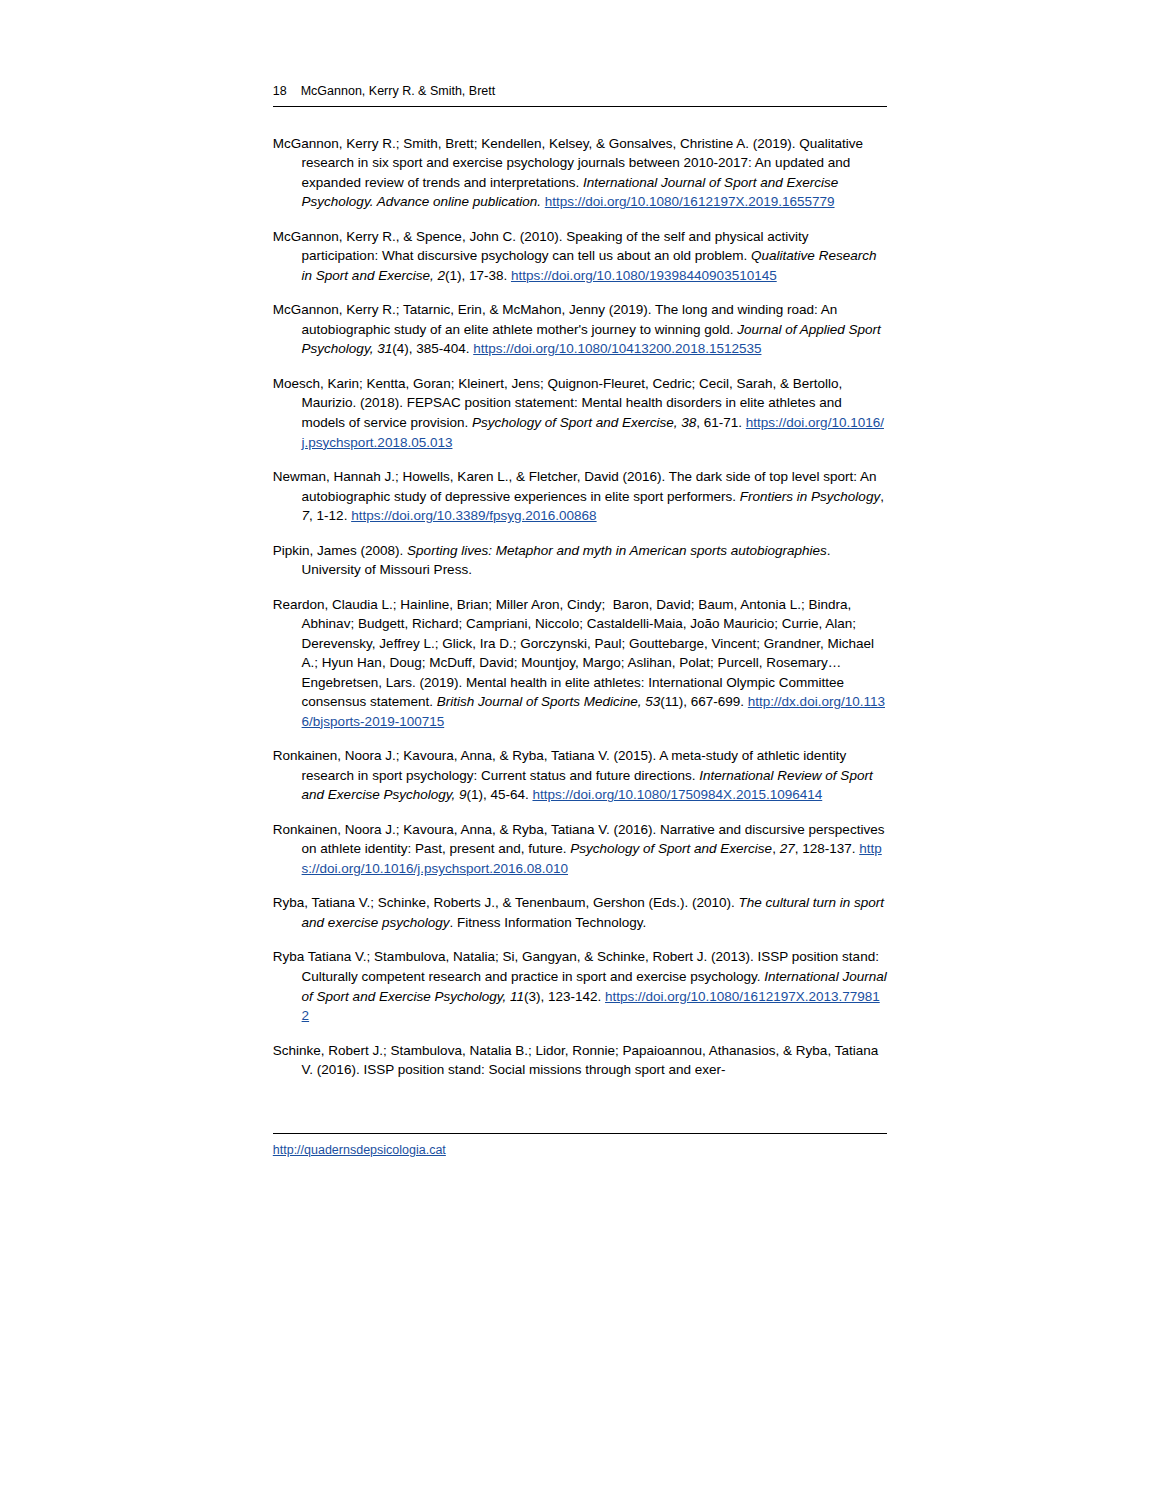18 McGannon, Kerry R. & Smith, Brett
McGannon, Kerry R.; Smith, Brett; Kendellen, Kelsey, & Gonsalves, Christine A. (2019). Qualitative research in six sport and exercise psychology journals between 2010-2017: An updated and expanded review of trends and interpretations. International Journal of Sport and Exercise Psychology. Advance online publication. https://doi.org/10.1080/1612197X.2019.1655779
McGannon, Kerry R., & Spence, John C. (2010). Speaking of the self and physical activity participation: What discursive psychology can tell us about an old problem. Qualitative Research in Sport and Exercise, 2(1), 17-38. https://doi.org/10.1080/19398440903510145
McGannon, Kerry R.; Tatarnic, Erin, & McMahon, Jenny (2019). The long and winding road: An autobiographic study of an elite athlete mother's journey to winning gold. Journal of Applied Sport Psychology, 31(4), 385-404. https://doi.org/10.1080/10413200.2018.1512535
Moesch, Karin; Kentta, Goran; Kleinert, Jens; Quignon-Fleuret, Cedric; Cecil, Sarah, & Bertollo, Maurizio. (2018). FEPSAC position statement: Mental health disorders in elite athletes and models of service provision. Psychology of Sport and Exercise, 38, 61-71. https://doi.org/10.1016/j.psychsport.2018.05.013
Newman, Hannah J.; Howells, Karen L., & Fletcher, David (2016). The dark side of top level sport: An autobiographic study of depressive experiences in elite sport performers. Frontiers in Psychology, 7, 1-12. https://doi.org/10.3389/fpsyg.2016.00868
Pipkin, James (2008). Sporting lives: Metaphor and myth in American sports autobiographies. University of Missouri Press.
Reardon, Claudia L.; Hainline, Brian; Miller Aron, Cindy; Baron, David; Baum, Antonia L.; Bindra, Abhinav; Budgett, Richard; Campriani, Niccolo; Castaldelli-Maia, João Mauricio; Currie, Alan; Derevensky, Jeffrey L.; Glick, Ira D.; Gorczynski, Paul; Gouttebarge, Vincent; Grandner, Michael A.; Hyun Han, Doug; McDuff, David; Mountjoy, Margo; Aslihan, Polat; Purcell, Rosemary… Engebretsen, Lars. (2019). Mental health in elite athletes: International Olympic Committee consensus statement. British Journal of Sports Medicine, 53(11), 667-699. http://dx.doi.org/10.1136/bjsports-2019-100715
Ronkainen, Noora J.; Kavoura, Anna, & Ryba, Tatiana V. (2015). A meta-study of athletic identity research in sport psychology: Current status and future directions. International Review of Sport and Exercise Psychology, 9(1), 45-64. https://doi.org/10.1080/1750984X.2015.1096414
Ronkainen, Noora J.; Kavoura, Anna, & Ryba, Tatiana V. (2016). Narrative and discursive perspectives on athlete identity: Past, present and, future. Psychology of Sport and Exercise, 27, 128-137. https://doi.org/10.1016/j.psychsport.2016.08.010
Ryba, Tatiana V.; Schinke, Roberts J., & Tenenbaum, Gershon (Eds.). (2010). The cultural turn in sport and exercise psychology. Fitness Information Technology.
Ryba Tatiana V.; Stambulova, Natalia; Si, Gangyan, & Schinke, Robert J. (2013). ISSP position stand: Culturally competent research and practice in sport and exercise psychology. International Journal of Sport and Exercise Psychology, 11(3), 123-142. https://doi.org/10.1080/1612197X.2013.779812
Schinke, Robert J.; Stambulova, Natalia B.; Lidor, Ronnie; Papaioannou, Athanasios, & Ryba, Tatiana V. (2016). ISSP position stand: Social missions through sport and exer-
http://quadernsdepsicologia.cat